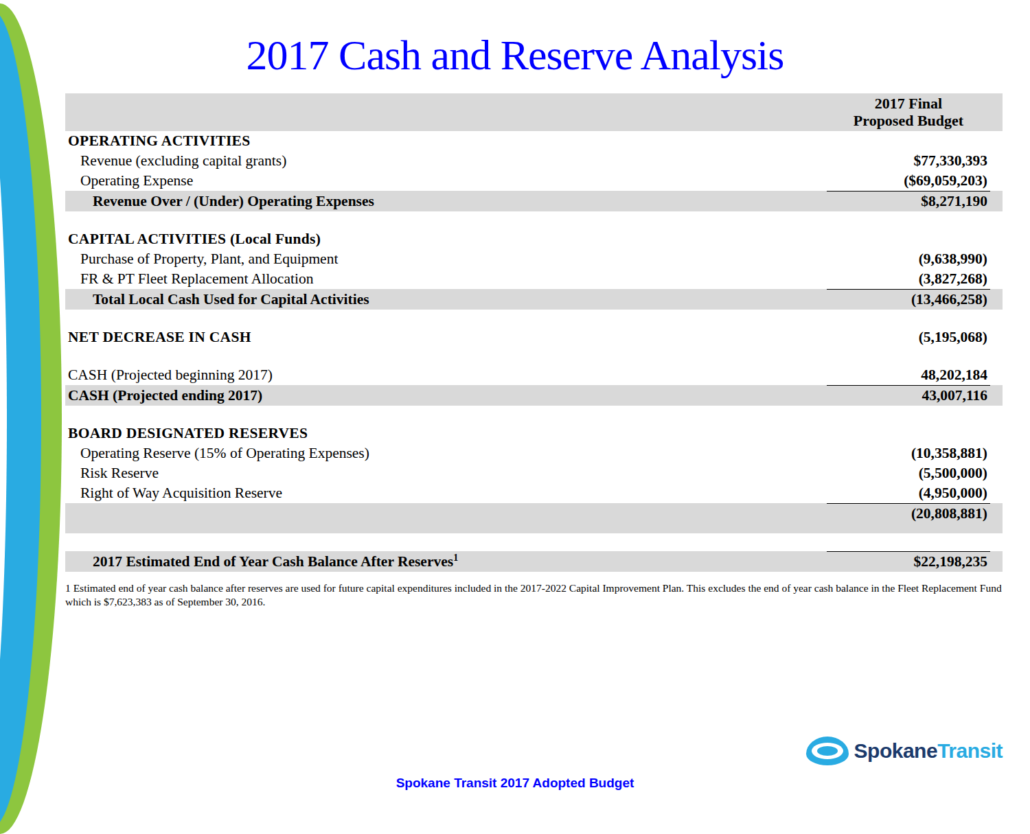2017 Cash and Reserve Analysis
| | 2017 Final Proposed Budget | |
| OPERATING ACTIVITIES | | |
| Revenue (excluding capital grants) | $77,330,393 | |
| Operating Expense | ($69,059,203) | |
| Revenue Over / (Under) Operating Expenses | $8,271,190 | |
| CAPITAL ACTIVITIES (Local Funds) | | |
| Purchase of Property, Plant, and Equipment | (9,638,990) | |
| FR & PT Fleet Replacement Allocation | (3,827,268) | |
| Total Local Cash Used for Capital Activities | (13,466,258) | |
| NET DECREASE IN CASH | (5,195,068) | |
| CASH (Projected beginning 2017) | 48,202,184 | |
| CASH (Projected ending 2017) | 43,007,116 | |
| BOARD DESIGNATED RESERVES | | |
| Operating Reserve (15% of Operating Expenses) | (10,358,881) | |
| Risk Reserve | (5,500,000) | |
| Right of Way Acquisition Reserve | (4,950,000) | |
| | (20,808,881) | |
| 2017 Estimated End of Year Cash Balance After Reserves 1 | $22,198,235 | |
1 Estimated end of year cash balance after reserves are used for future capital expenditures included in the 2017-2022 Capital Improvement Plan. This excludes the end of year cash balance in the Fleet Replacement Fund which is $7,623,383 as of September 30, 2016.
SpokaneTransit
Spokane Transit 2017 Adopted Budget